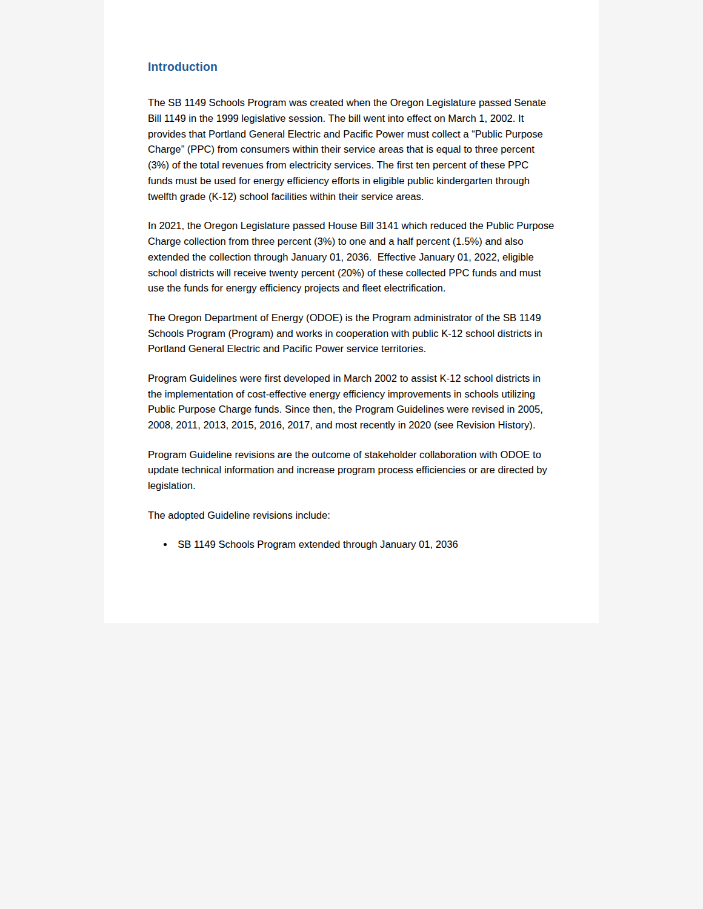Introduction
The SB 1149 Schools Program was created when the Oregon Legislature passed Senate Bill 1149 in the 1999 legislative session. The bill went into effect on March 1, 2002. It provides that Portland General Electric and Pacific Power must collect a “Public Purpose Charge” (PPC) from consumers within their service areas that is equal to three percent (3%) of the total revenues from electricity services. The first ten percent of these PPC funds must be used for energy efficiency efforts in eligible public kindergarten through twelfth grade (K-12) school facilities within their service areas.
In 2021, the Oregon Legislature passed House Bill 3141 which reduced the Public Purpose Charge collection from three percent (3%) to one and a half percent (1.5%) and also extended the collection through January 01, 2036. Effective January 01, 2022, eligible school districts will receive twenty percent (20%) of these collected PPC funds and must use the funds for energy efficiency projects and fleet electrification.
The Oregon Department of Energy (ODOE) is the Program administrator of the SB 1149 Schools Program (Program) and works in cooperation with public K-12 school districts in Portland General Electric and Pacific Power service territories.
Program Guidelines were first developed in March 2002 to assist K-12 school districts in the implementation of cost-effective energy efficiency improvements in schools utilizing Public Purpose Charge funds. Since then, the Program Guidelines were revised in 2005, 2008, 2011, 2013, 2015, 2016, 2017, and most recently in 2020 (see Revision History).
Program Guideline revisions are the outcome of stakeholder collaboration with ODOE to update technical information and increase program process efficiencies or are directed by legislation.
The adopted Guideline revisions include:
SB 1149 Schools Program extended through January 01, 2036